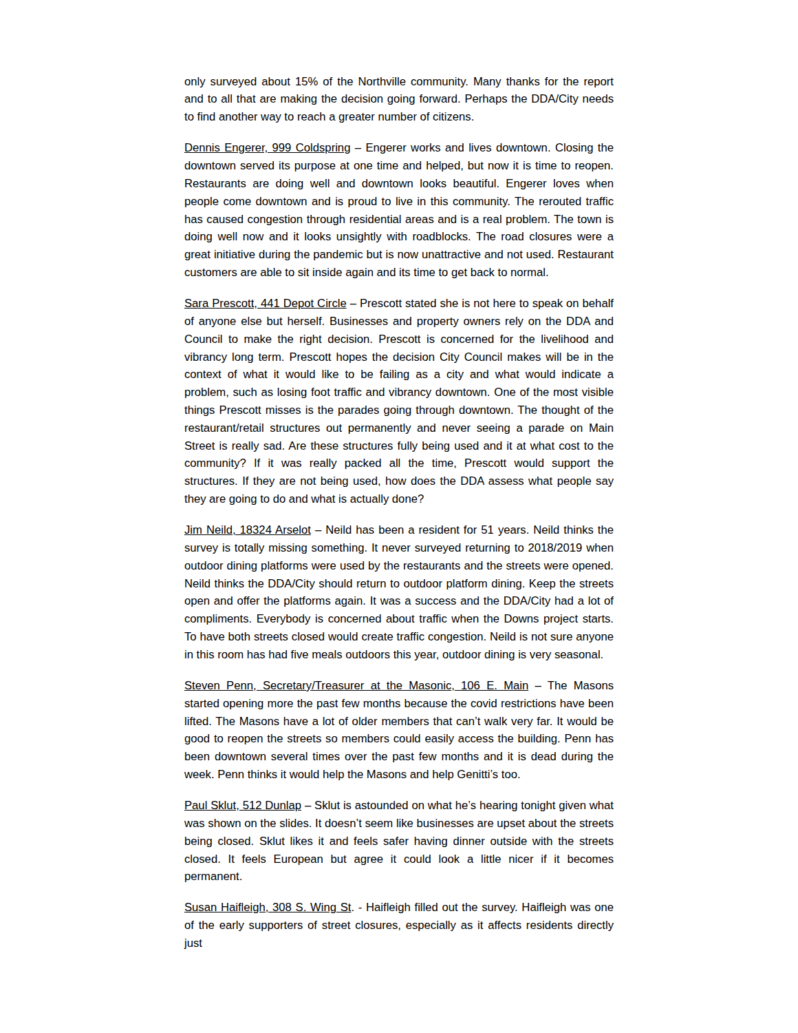only surveyed about 15% of the Northville community. Many thanks for the report and to all that are making the decision going forward. Perhaps the DDA/City needs to find another way to reach a greater number of citizens.
Dennis Engerer, 999 Coldspring – Engerer works and lives downtown. Closing the downtown served its purpose at one time and helped, but now it is time to reopen. Restaurants are doing well and downtown looks beautiful. Engerer loves when people come downtown and is proud to live in this community. The rerouted traffic has caused congestion through residential areas and is a real problem. The town is doing well now and it looks unsightly with roadblocks. The road closures were a great initiative during the pandemic but is now unattractive and not used. Restaurant customers are able to sit inside again and its time to get back to normal.
Sara Prescott, 441 Depot Circle – Prescott stated she is not here to speak on behalf of anyone else but herself. Businesses and property owners rely on the DDA and Council to make the right decision. Prescott is concerned for the livelihood and vibrancy long term. Prescott hopes the decision City Council makes will be in the context of what it would like to be failing as a city and what would indicate a problem, such as losing foot traffic and vibrancy downtown. One of the most visible things Prescott misses is the parades going through downtown. The thought of the restaurant/retail structures out permanently and never seeing a parade on Main Street is really sad. Are these structures fully being used and it at what cost to the community? If it was really packed all the time, Prescott would support the structures. If they are not being used, how does the DDA assess what people say they are going to do and what is actually done?
Jim Neild, 18324 Arselot – Neild has been a resident for 51 years. Neild thinks the survey is totally missing something. It never surveyed returning to 2018/2019 when outdoor dining platforms were used by the restaurants and the streets were opened. Neild thinks the DDA/City should return to outdoor platform dining. Keep the streets open and offer the platforms again. It was a success and the DDA/City had a lot of compliments. Everybody is concerned about traffic when the Downs project starts. To have both streets closed would create traffic congestion. Neild is not sure anyone in this room has had five meals outdoors this year, outdoor dining is very seasonal.
Steven Penn, Secretary/Treasurer at the Masonic, 106 E. Main – The Masons started opening more the past few months because the covid restrictions have been lifted. The Masons have a lot of older members that can’t walk very far. It would be good to reopen the streets so members could easily access the building. Penn has been downtown several times over the past few months and it is dead during the week. Penn thinks it would help the Masons and help Genitti’s too.
Paul Sklut, 512 Dunlap – Sklut is astounded on what he’s hearing tonight given what was shown on the slides. It doesn’t seem like businesses are upset about the streets being closed. Sklut likes it and feels safer having dinner outside with the streets closed. It feels European but agree it could look a little nicer if it becomes permanent.
Susan Haifleigh, 308 S. Wing St. - Haifleigh filled out the survey. Haifleigh was one of the early supporters of street closures, especially as it affects residents directly just